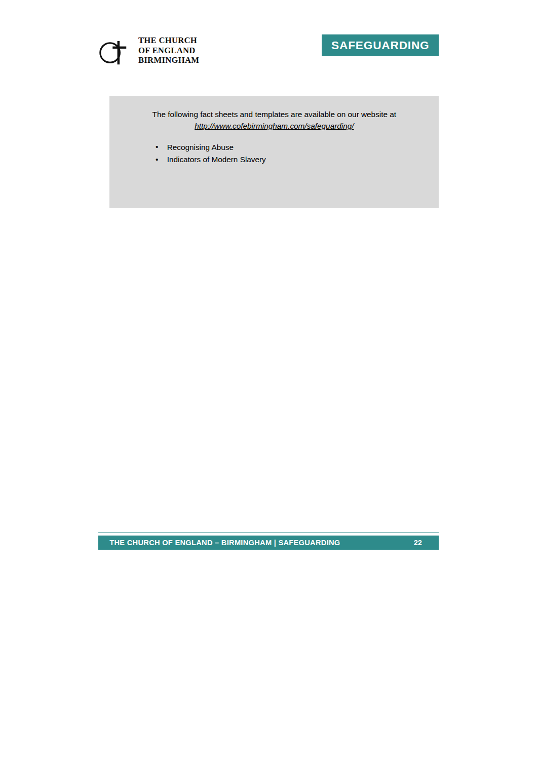The Church of England Birmingham
SAFEGUARDING
The following fact sheets and templates are available on our website at
http://www.cofebirmingham.com/safeguarding/
Recognising Abuse
Indicators of Modern Slavery
THE CHURCH OF ENGLAND – BIRMINGHAM | SAFEGUARDING
22